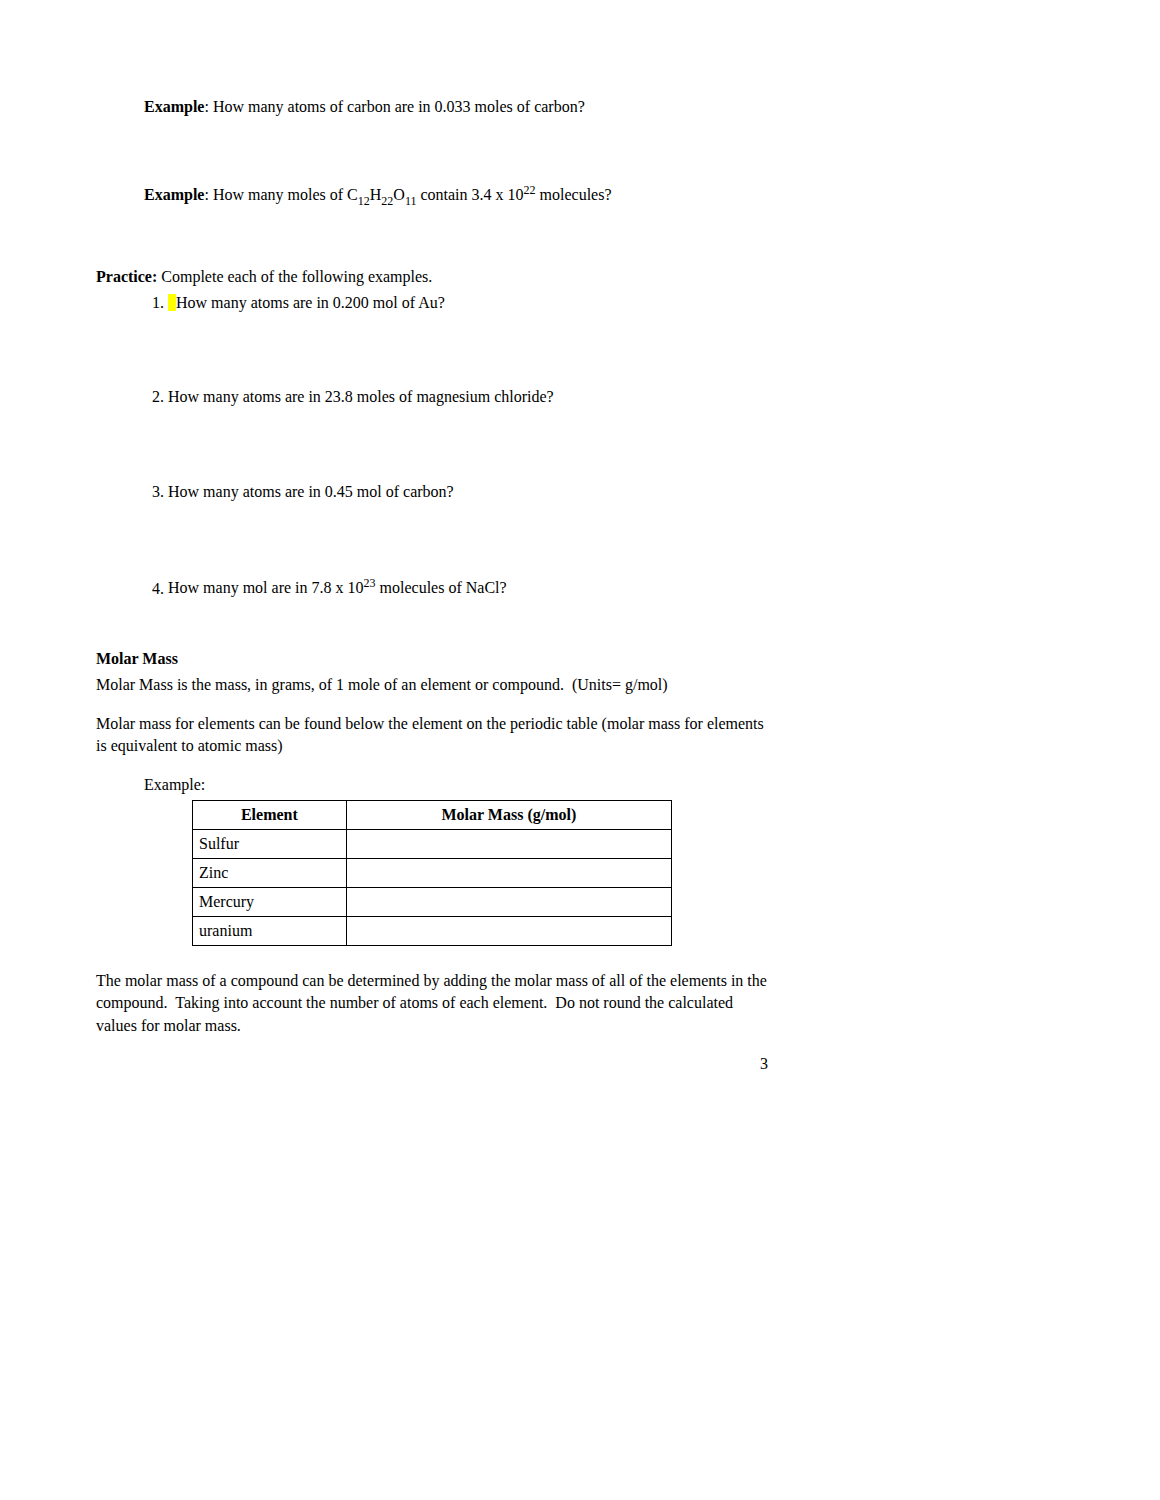Example: How many atoms of carbon are in 0.033 moles of carbon?
Example: How many moles of C12H22O11 contain 3.4 x 1022 molecules?
Practice: Complete each of the following examples.
How many atoms are in 0.200 mol of Au?
How many atoms are in 23.8 moles of magnesium chloride?
How many atoms are in 0.45 mol of carbon?
How many mol are in 7.8 x 1023 molecules of NaCl?
Molar Mass
Molar Mass is the mass, in grams, of 1 mole of an element or compound. (Units= g/mol)
Molar mass for elements can be found below the element on the periodic table (molar mass for elements is equivalent to atomic mass)
Example:
| Element | Molar Mass (g/mol) |
| --- | --- |
| Sulfur | |
| Zinc | |
| Mercury | |
| uranium | |
The molar mass of a compound can be determined by adding the molar mass of all of the elements in the compound. Taking into account the number of atoms of each element. Do not round the calculated values for molar mass.
3